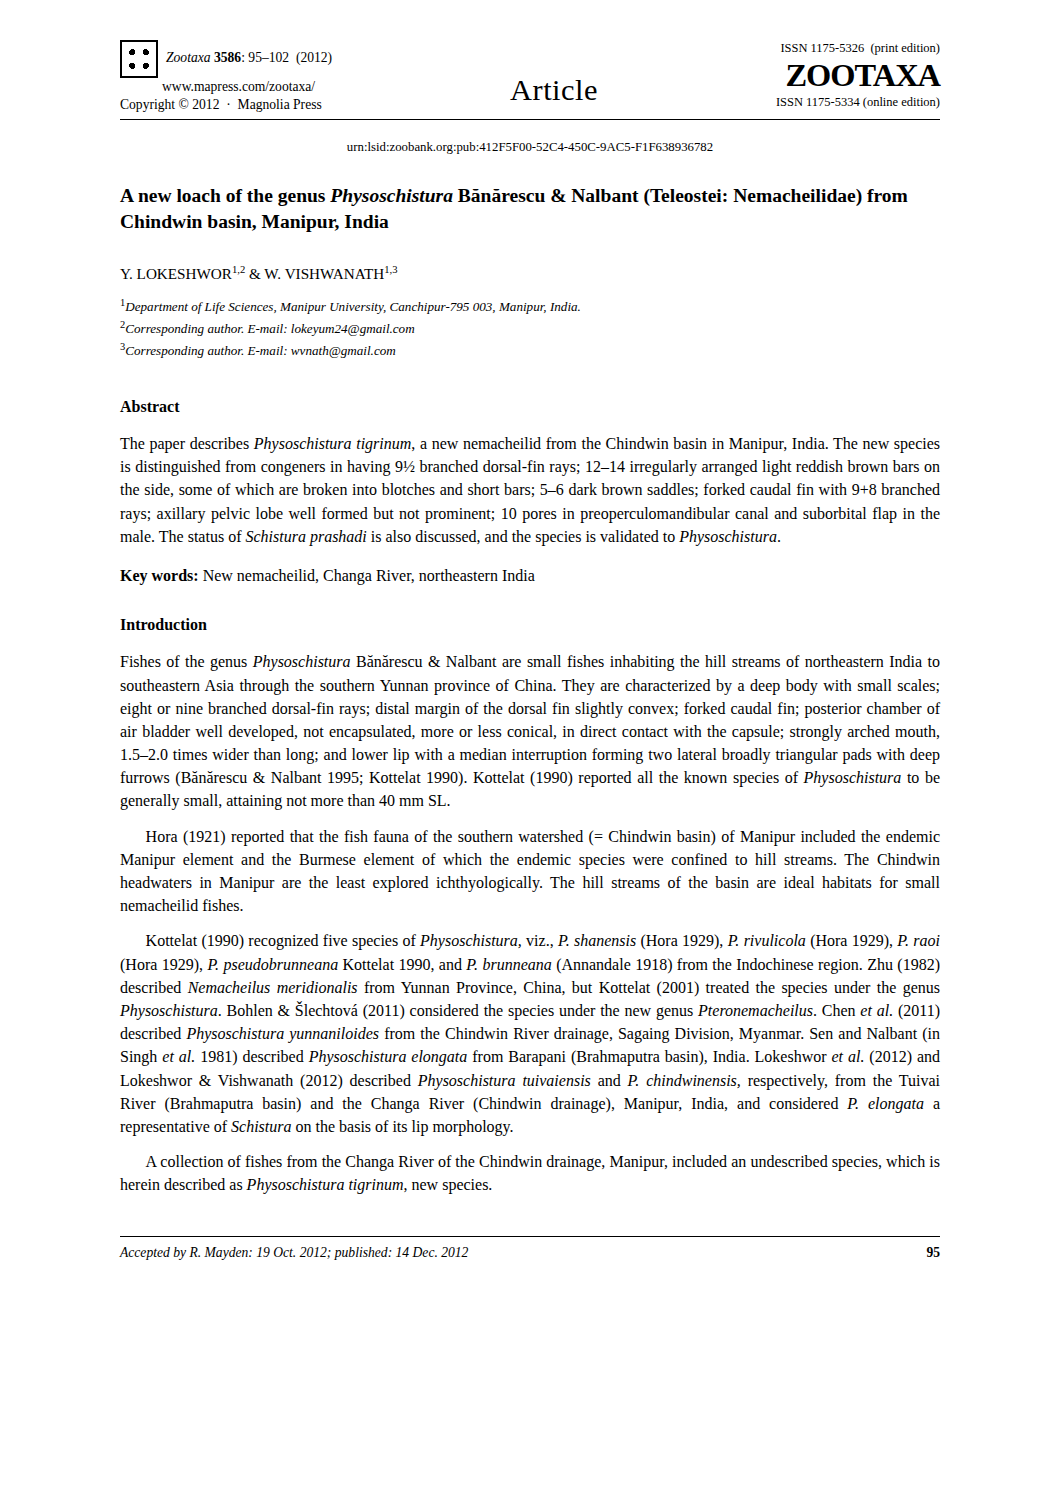Zootaxa 3586: 95–102 (2012)
www.mapress.com/zootaxa/
Copyright © 2012 · Magnolia Press
Article
ISSN 1175-5326 (print edition) ZOOTAXA ISSN 1175-5334 (online edition)
urn:lsid:zoobank.org:pub:412F5F00-52C4-450C-9AC5-F1F638936782
A new loach of the genus Physoschistura Bănărescu & Nalbant (Teleostei: Nemacheilidae) from Chindwin basin, Manipur, India
Y. LOKESHWOR1,2 & W. VISHWANATH1,3
1Department of Life Sciences, Manipur University, Canchipur-795 003, Manipur, India.
2Corresponding author. E-mail: lokeyum24@gmail.com
3Corresponding author. E-mail: wvnath@gmail.com
Abstract
The paper describes Physoschistura tigrinum, a new nemacheilid from the Chindwin basin in Manipur, India. The new species is distinguished from congeners in having 9½ branched dorsal-fin rays; 12–14 irregularly arranged light reddish brown bars on the side, some of which are broken into blotches and short bars; 5–6 dark brown saddles; forked caudal fin with 9+8 branched rays; axillary pelvic lobe well formed but not prominent; 10 pores in preoperculomandibular canal and suborbital flap in the male. The status of Schistura prashadi is also discussed, and the species is validated to Physoschistura.
Key words: New nemacheilid, Changa River, northeastern India
Introduction
Fishes of the genus Physoschistura Bănărescu & Nalbant are small fishes inhabiting the hill streams of northeastern India to southeastern Asia through the southern Yunnan province of China. They are characterized by a deep body with small scales; eight or nine branched dorsal-fin rays; distal margin of the dorsal fin slightly convex; forked caudal fin; posterior chamber of air bladder well developed, not encapsulated, more or less conical, in direct contact with the capsule; strongly arched mouth, 1.5–2.0 times wider than long; and lower lip with a median interruption forming two lateral broadly triangular pads with deep furrows (Bănărescu & Nalbant 1995; Kottelat 1990). Kottelat (1990) reported all the known species of Physoschistura to be generally small, attaining not more than 40 mm SL.
Hora (1921) reported that the fish fauna of the southern watershed (= Chindwin basin) of Manipur included the endemic Manipur element and the Burmese element of which the endemic species were confined to hill streams. The Chindwin headwaters in Manipur are the least explored ichthyologically. The hill streams of the basin are ideal habitats for small nemacheilid fishes.
Kottelat (1990) recognized five species of Physoschistura, viz., P. shanensis (Hora 1929), P. rivulicola (Hora 1929), P. raoi (Hora 1929), P. pseudobrunneana Kottelat 1990, and P. brunneana (Annandale 1918) from the Indochinese region. Zhu (1982) described Nemacheilus meridionalis from Yunnan Province, China, but Kottelat (2001) treated the species under the genus Physoschistura. Bohlen & Šlechtová (2011) considered the species under the new genus Pteronemacheilus. Chen et al. (2011) described Physoschistura yunnaniloides from the Chindwin River drainage, Sagaing Division, Myanmar. Sen and Nalbant (in Singh et al. 1981) described Physoschistura elongata from Barapani (Brahmaputra basin), India. Lokeshwor et al. (2012) and Lokeshwor & Vishwanath (2012) described Physoschistura tuivaiensis and P. chindwinensis, respectively, from the Tuivai River (Brahmaputra basin) and the Changa River (Chindwin drainage), Manipur, India, and considered P. elongata a representative of Schistura on the basis of its lip morphology.
A collection of fishes from the Changa River of the Chindwin drainage, Manipur, included an undescribed species, which is herein described as Physoschistura tigrinum, new species.
Accepted by R. Mayden: 19 Oct. 2012; published: 14 Dec. 2012 95